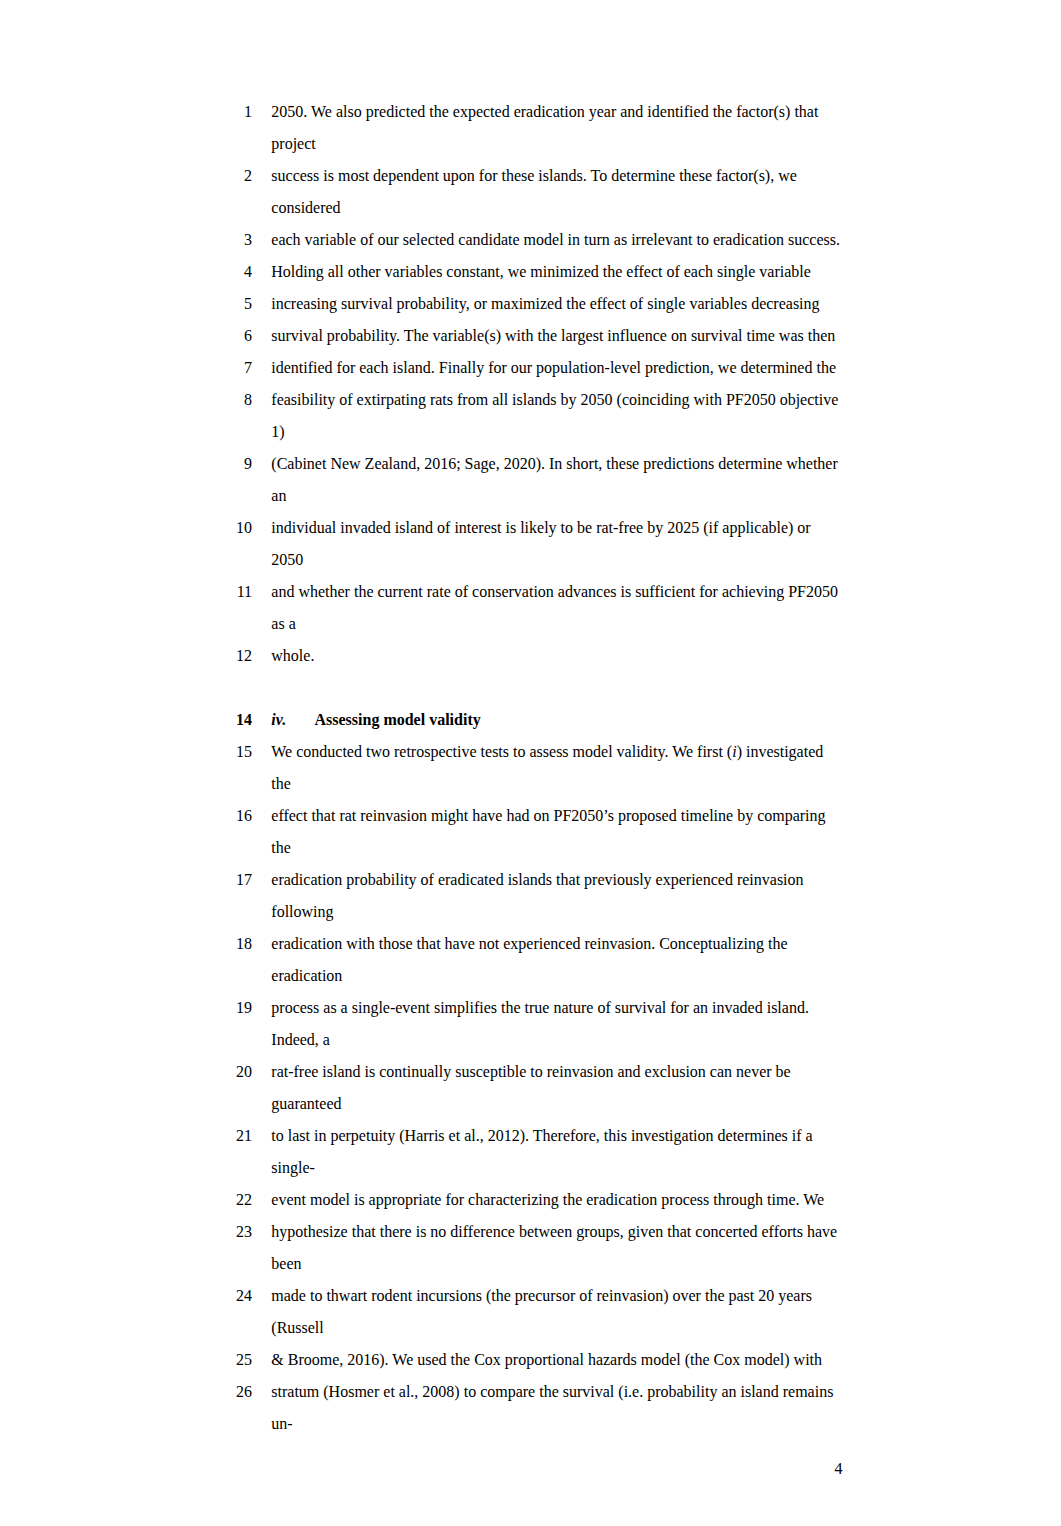2050. We also predicted the expected eradication year and identified the factor(s) that project
success is most dependent upon for these islands. To determine these factor(s), we considered
each variable of our selected candidate model in turn as irrelevant to eradication success.
Holding all other variables constant, we minimized the effect of each single variable
increasing survival probability, or maximized the effect of single variables decreasing
survival probability. The variable(s) with the largest influence on survival time was then
identified for each island. Finally for our population-level prediction, we determined the
feasibility of extirpating rats from all islands by 2050 (coinciding with PF2050 objective 1)
(Cabinet New Zealand, 2016; Sage, 2020). In short, these predictions determine whether an
individual invaded island of interest is likely to be rat-free by 2025 (if applicable) or 2050
and whether the current rate of conservation advances is sufficient for achieving PF2050 as a
whole.
iv. Assessing model validity
We conducted two retrospective tests to assess model validity. We first (i) investigated the
effect that rat reinvasion might have had on PF2050’s proposed timeline by comparing the
eradication probability of eradicated islands that previously experienced reinvasion following
eradication with those that have not experienced reinvasion. Conceptualizing the eradication
process as a single-event simplifies the true nature of survival for an invaded island. Indeed, a
rat-free island is continually susceptible to reinvasion and exclusion can never be guaranteed
to last in perpetuity (Harris et al., 2012). Therefore, this investigation determines if a single-
event model is appropriate for characterizing the eradication process through time. We
hypothesize that there is no difference between groups, given that concerted efforts have been
made to thwart rodent incursions (the precursor of reinvasion) over the past 20 years (Russell
& Broome, 2016). We used the Cox proportional hazards model (the Cox model) with
stratum (Hosmer et al., 2008) to compare the survival (i.e. probability an island remains un-
4